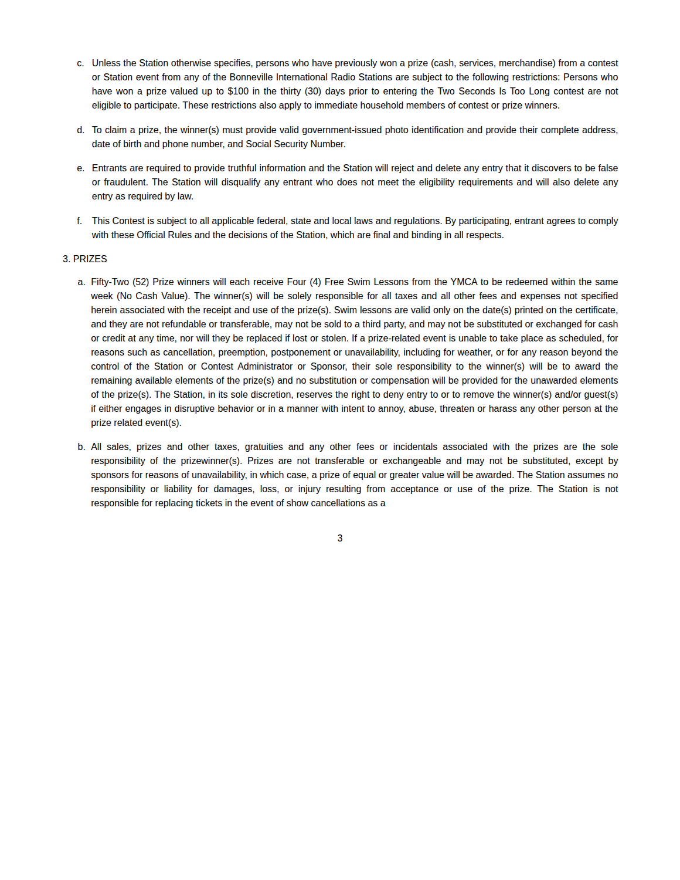c. Unless the Station otherwise specifies, persons who have previously won a prize (cash, services, merchandise) from a contest or Station event from any of the Bonneville International Radio Stations are subject to the following restrictions: Persons who have won a prize valued up to $100 in the thirty (30) days prior to entering the Two Seconds Is Too Long contest are not eligible to participate. These restrictions also apply to immediate household members of contest or prize winners.
d. To claim a prize, the winner(s) must provide valid government-issued photo identification and provide their complete address, date of birth and phone number, and Social Security Number.
e. Entrants are required to provide truthful information and the Station will reject and delete any entry that it discovers to be false or fraudulent. The Station will disqualify any entrant who does not meet the eligibility requirements and will also delete any entry as required by law.
f. This Contest is subject to all applicable federal, state and local laws and regulations. By participating, entrant agrees to comply with these Official Rules and the decisions of the Station, which are final and binding in all respects.
PRIZES
Fifty-Two (52) Prize winners will each receive Four (4) Free Swim Lessons from the YMCA to be redeemed within the same week (No Cash Value). The winner(s) will be solely responsible for all taxes and all other fees and expenses not specified herein associated with the receipt and use of the prize(s). Swim lessons are valid only on the date(s) printed on the certificate, and they are not refundable or transferable, may not be sold to a third party, and may not be substituted or exchanged for cash or credit at any time, nor will they be replaced if lost or stolen. If a prize-related event is unable to take place as scheduled, for reasons such as cancellation, preemption, postponement or unavailability, including for weather, or for any reason beyond the control of the Station or Contest Administrator or Sponsor, their sole responsibility to the winner(s) will be to award the remaining available elements of the prize(s) and no substitution or compensation will be provided for the unawarded elements of the prize(s). The Station, in its sole discretion, reserves the right to deny entry to or to remove the winner(s) and/or guest(s) if either engages in disruptive behavior or in a manner with intent to annoy, abuse, threaten or harass any other person at the prize related event(s).
All sales, prizes and other taxes, gratuities and any other fees or incidentals associated with the prizes are the sole responsibility of the prizewinner(s). Prizes are not transferable or exchangeable and may not be substituted, except by sponsors for reasons of unavailability, in which case, a prize of equal or greater value will be awarded. The Station assumes no responsibility or liability for damages, loss, or injury resulting from acceptance or use of the prize. The Station is not responsible for replacing tickets in the event of show cancellations as a
3